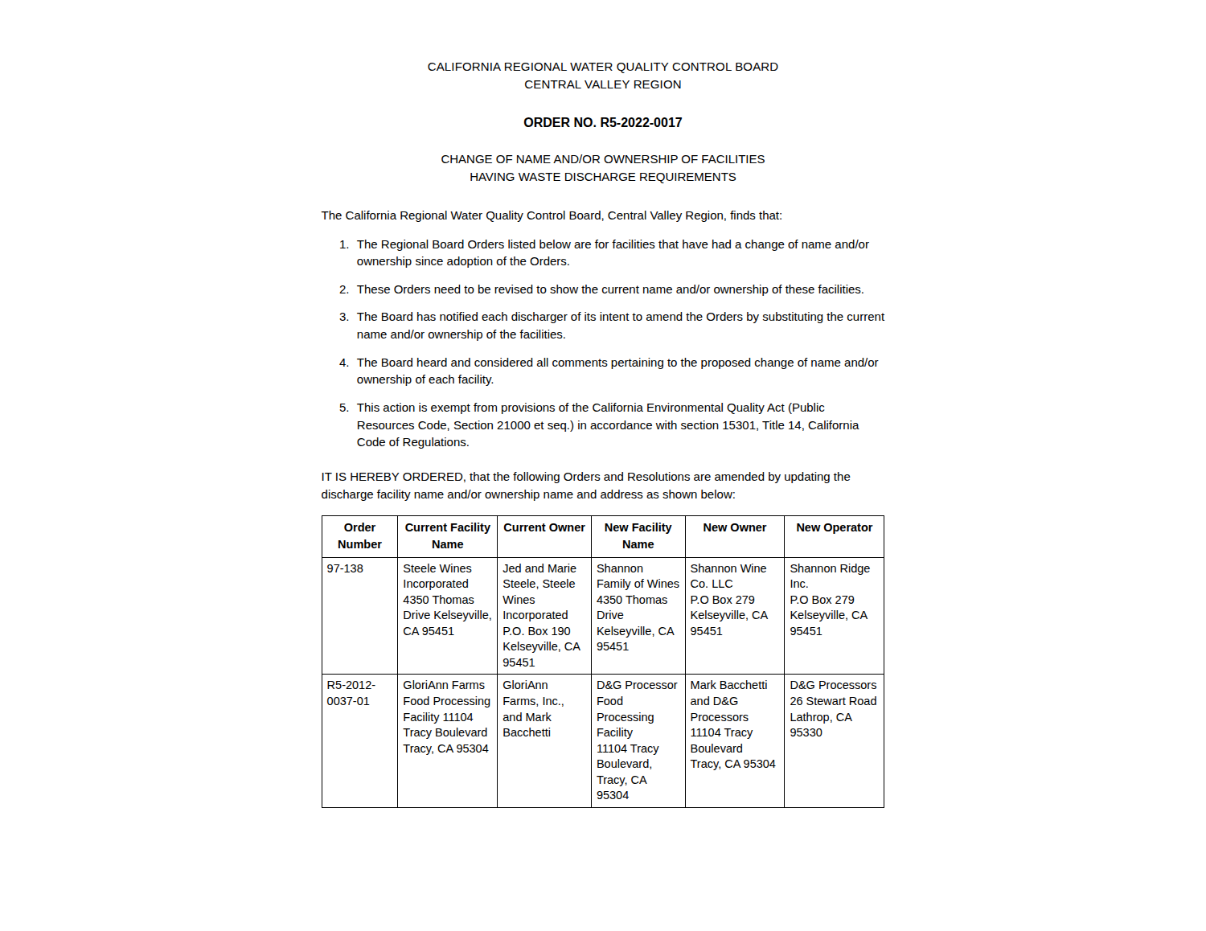CALIFORNIA REGIONAL WATER QUALITY CONTROL BOARD
CENTRAL VALLEY REGION
ORDER NO. R5-2022-0017
CHANGE OF NAME AND/OR OWNERSHIP OF FACILITIES
HAVING WASTE DISCHARGE REQUIREMENTS
The California Regional Water Quality Control Board, Central Valley Region, finds that:
The Regional Board Orders listed below are for facilities that have had a change of name and/or ownership since adoption of the Orders.
These Orders need to be revised to show the current name and/or ownership of these facilities.
The Board has notified each discharger of its intent to amend the Orders by substituting the current name and/or ownership of the facilities.
The Board heard and considered all comments pertaining to the proposed change of name and/or ownership of each facility.
This action is exempt from provisions of the California Environmental Quality Act (Public Resources Code, Section 21000 et seq.) in accordance with section 15301, Title 14, California Code of Regulations.
IT IS HEREBY ORDERED, that the following Orders and Resolutions are amended by updating the discharge facility name and/or ownership name and address as shown below:
| Order Number | Current Facility Name | Current Owner | New Facility Name | New Owner | New Operator |
| --- | --- | --- | --- | --- | --- |
| 97-138 | Steele Wines Incorporated 4350 Thomas Drive Kelseyville, CA 95451 | Jed and Marie Steele, Steele Wines Incorporated P.O. Box 190 Kelseyville, CA 95451 | Shannon Family of Wines 4350 Thomas Drive Kelseyville, CA 95451 | Shannon Wine Co. LLC P.O Box 279 Kelseyville, CA 95451 | Shannon Ridge Inc. P.O Box 279 Kelseyville, CA 95451 |
| R5-2012-0037-01 | GloriAnn Farms Food Processing Facility 11104 Tracy Boulevard Tracy, CA 95304 | GloriAnn Farms, Inc., and Mark Bacchetti | D&G Processor Food Processing Facility 11104 Tracy Boulevard, Tracy, CA 95304 | Mark Bacchetti and D&G Processors 11104 Tracy Boulevard Tracy, CA 95304 | D&G Processors 26 Stewart Road Lathrop, CA 95330 |